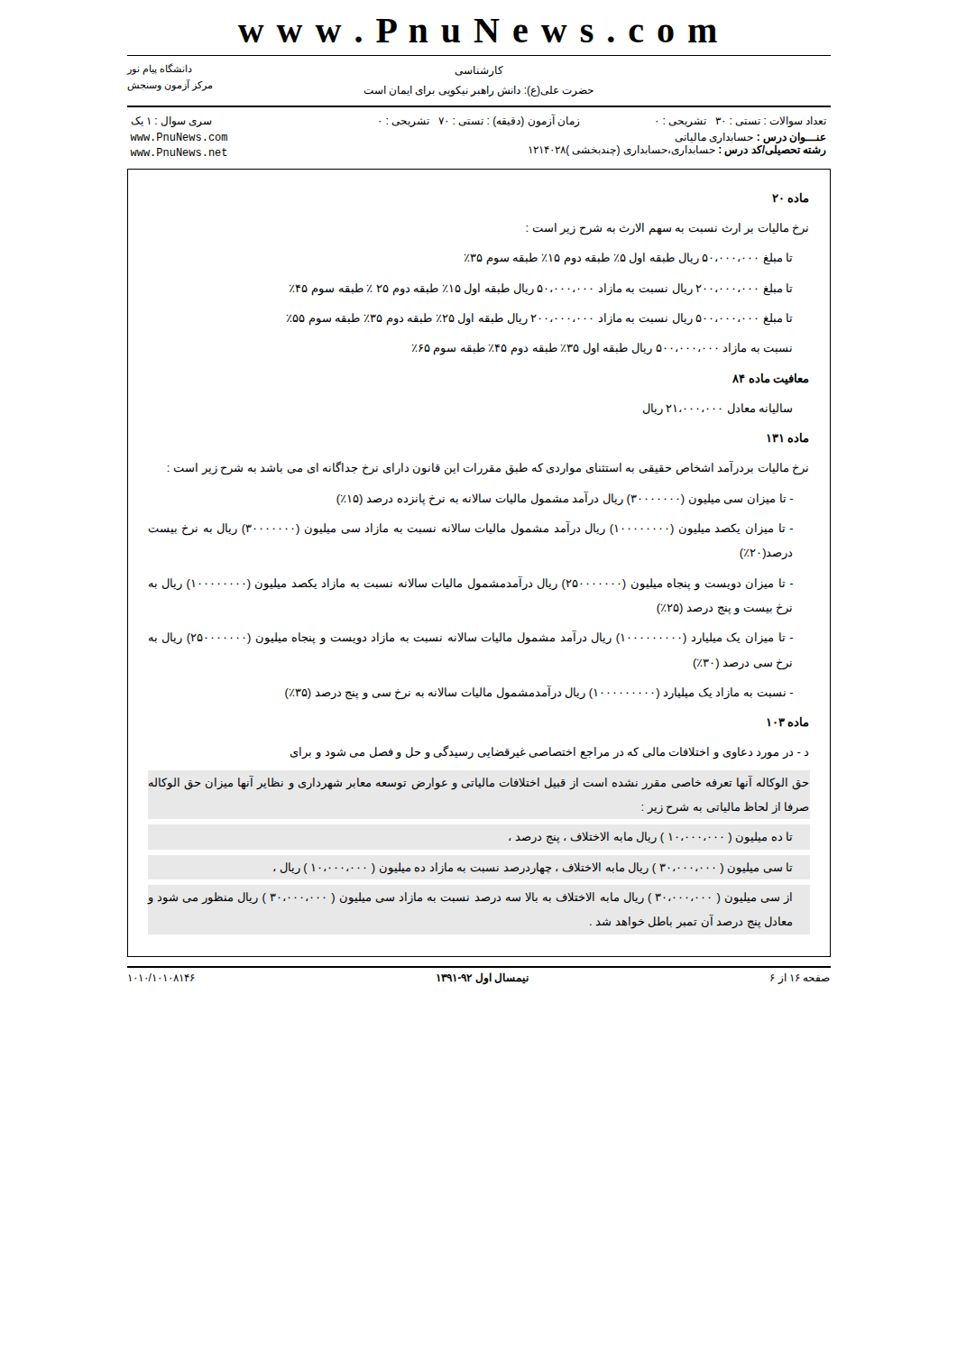w w w . P n u N e w s . c o m
کارشناسی
حضرت علی(ع): دانش راهبر نیکویی برای ایمان است
دانشگاه پیام نور مرکز آزمون وسنجش
| تعداد سوالات : تستی : ۳۰ تشریحی : ۰ | زمان آزمون (دقیقه) : تستی : ۷۰ تشریحی : ۰ | سری سوال : ۱ یک |
| عنـــوان درس : حسابداری مالیاتی رشته تحصیلی/کد درس : حسابداری،حسابداری (چندبخشی )۱۲۱۴۰۲۸ | www.PnuNews.com www.PnuNews.net |
ماده ۲۰
نرخ مالیات بر ارث نسبت به سهم الارث به شرح زیر است :
تا مبلغ ۵۰،۰۰۰،۰۰۰ ریال طبقه اول ۵٪ طبقه دوم ۱۵٪ طبقه سوم ۳۵٪
تا مبلغ ۲۰۰،۰۰۰،۰۰۰ ریال نسبت به مازاد ۵۰،۰۰۰،۰۰۰ ریال طبقه اول ۱۵٪ طبقه دوم ۲۵ ٪ طبقه سوم ۴۵٪
تا مبلغ ۵۰۰،۰۰۰،۰۰۰ ریال نسبت به مازاد ۲۰۰،۰۰۰،۰۰۰ ریال طبقه اول ۲۵٪ طبقه دوم ۳۵٪ طبقه سوم ۵۵٪
نسبت به مازاد ۵۰۰،۰۰۰،۰۰۰ ریال طبقه اول ۳۵٪ طبقه دوم ۴۵٪ طبقه سوم ۶۵٪
معافیت ماده ۸۴
سالیانه معادل ۲۱،۰۰۰،۰۰۰ ریال
ماده ۱۳۱
نرخ مالیات بردرآمد اشخاص حقیقی به استثنای مواردی که طبق مقررات این قانون دارای نرخ جداگانه ای می باشد به شرح زیر است :
- تا میزان سی میلیون (۳۰۰۰۰۰۰۰) ریال درآمد مشمول مالیات سالانه به نرخ پانزده درصد (۱۵٪)
- تا میزان یکصد میلیون (۱۰۰۰۰۰۰۰۰) ریال درآمد مشمول مالیات سالانه نسبت به مازاد سی میلیون (۳۰۰۰۰۰۰۰) ریال به نرخ بیست درصد(۲۰٪)
- تا میزان دویست و پنجاه میلیون (۲۵۰۰۰۰۰۰۰) ریال درآمدمشمول مالیات سالانه نسبت به مازاد یکصد میلیون (۱۰۰۰۰۰۰۰۰) ریال به نرخ بیست و پنج درصد (۲۵٪)
- تا میزان یک میلیارد (۱۰۰۰۰۰۰۰۰۰) ریال درآمد مشمول مالیات سالانه نسبت به مازاد دویست و پنجاه میلیون (۲۵۰۰۰۰۰۰۰) ریال به نرخ سی درصد (۳۰٪)
- نسبت به مازاد یک میلیارد (۱۰۰۰۰۰۰۰۰۰) ریال درآمدمشمول مالیات سالانه به نرخ سی و پنج درصد (۳۵٪)
ماده ۱۰۳
د - در مورد دعاوی و اختلافات مالی که در مراجع اختصاصی غیرقضایی رسیدگی و حل و فصل می شود و برای
حق الوکاله آنها تعرفه خاصی مقرر نشده است از قبیل اختلافات مالیاتی و عوارض توسعه معابر شهرداری و نظایر آنها میزان حق الوکاله صرفا از لحاظ مالیاتی به شرح زیر :
تا ده میلیون ( ۱۰،۰۰۰،۰۰۰ ) ریال مابه الاختلاف ، پنج درصد ،
تا سی میلیون ( ۳۰،۰۰۰،۰۰۰ ) ریال مابه الاختلاف ، چهاردرصد نسبت به مازاد ده میلیون ( ۱۰،۰۰۰،۰۰۰ ) ریال ،
از سی میلیون ( ۳۰،۰۰۰،۰۰۰ ) ریال مابه الاختلاف به بالا سه درصد نسبت به مازاد سی میلیون ( ۳۰،۰۰۰،۰۰۰ ) ریال منظور می شود و معادل پنج درصد آن تمبر باطل خواهد شد .
صفحه ۱۶ از ۶
نیمسال اول ۹۲-۱۳۹۱
۱۰۱۰/۱۰۱۰۸۱۴۶